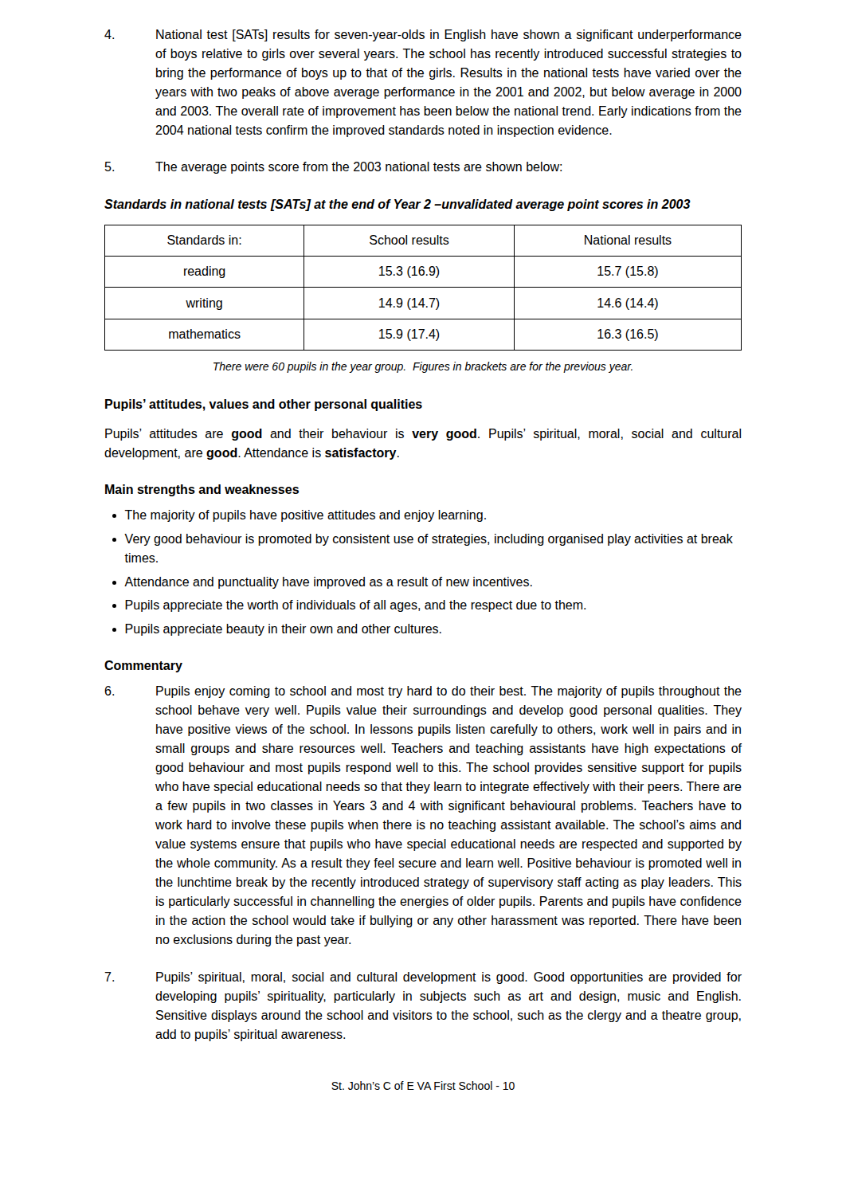4.
National test [SATs] results for seven-year-olds in English have shown a significant underperformance of boys relative to girls over several years. The school has recently introduced successful strategies to bring the performance of boys up to that of the girls. Results in the national tests have varied over the years with two peaks of above average performance in the 2001 and 2002, but below average in 2000 and 2003. The overall rate of improvement has been below the national trend. Early indications from the 2004 national tests confirm the improved standards noted in inspection evidence.
5.
The average points score from the 2003 national tests are shown below:
Standards in national tests [SATs] at the end of Year 2 –unvalidated average point scores in 2003
| Standards in: | School results | National results |
| reading | 15.3 (16.9) | 15.7 (15.8) |
| writing | 14.9 (14.7) | 14.6 (14.4) |
| mathematics | 15.9 (17.4) | 16.3 (16.5) |
There were 60 pupils in the year group. Figures in brackets are for the previous year.
Pupils’ attitudes, values and other personal qualities
Pupils’ attitudes are good and their behaviour is very good. Pupils’ spiritual, moral, social and cultural development, are good. Attendance is satisfactory.
Main strengths and weaknesses
The majority of pupils have positive attitudes and enjoy learning.
Very good behaviour is promoted by consistent use of strategies, including organised play activities at break times.
Attendance and punctuality have improved as a result of new incentives.
Pupils appreciate the worth of individuals of all ages, and the respect due to them.
Pupils appreciate beauty in their own and other cultures.
Commentary
6.
Pupils enjoy coming to school and most try hard to do their best. The majority of pupils throughout the school behave very well. Pupils value their surroundings and develop good personal qualities. They have positive views of the school. In lessons pupils listen carefully to others, work well in pairs and in small groups and share resources well. Teachers and teaching assistants have high expectations of good behaviour and most pupils respond well to this. The school provides sensitive support for pupils who have special educational needs so that they learn to integrate effectively with their peers. There are a few pupils in two classes in Years 3 and 4 with significant behavioural problems. Teachers have to work hard to involve these pupils when there is no teaching assistant available. The school’s aims and value systems ensure that pupils who have special educational needs are respected and supported by the whole community. As a result they feel secure and learn well. Positive behaviour is promoted well in the lunchtime break by the recently introduced strategy of supervisory staff acting as play leaders. This is particularly successful in channelling the energies of older pupils. Parents and pupils have confidence in the action the school would take if bullying or any other harassment was reported. There have been no exclusions during the past year.
7.
Pupils’ spiritual, moral, social and cultural development is good. Good opportunities are provided for developing pupils’ spirituality, particularly in subjects such as art and design, music and English. Sensitive displays around the school and visitors to the school, such as the clergy and a theatre group, add to pupils’ spiritual awareness.
St. John’s C of E VA First School - 10